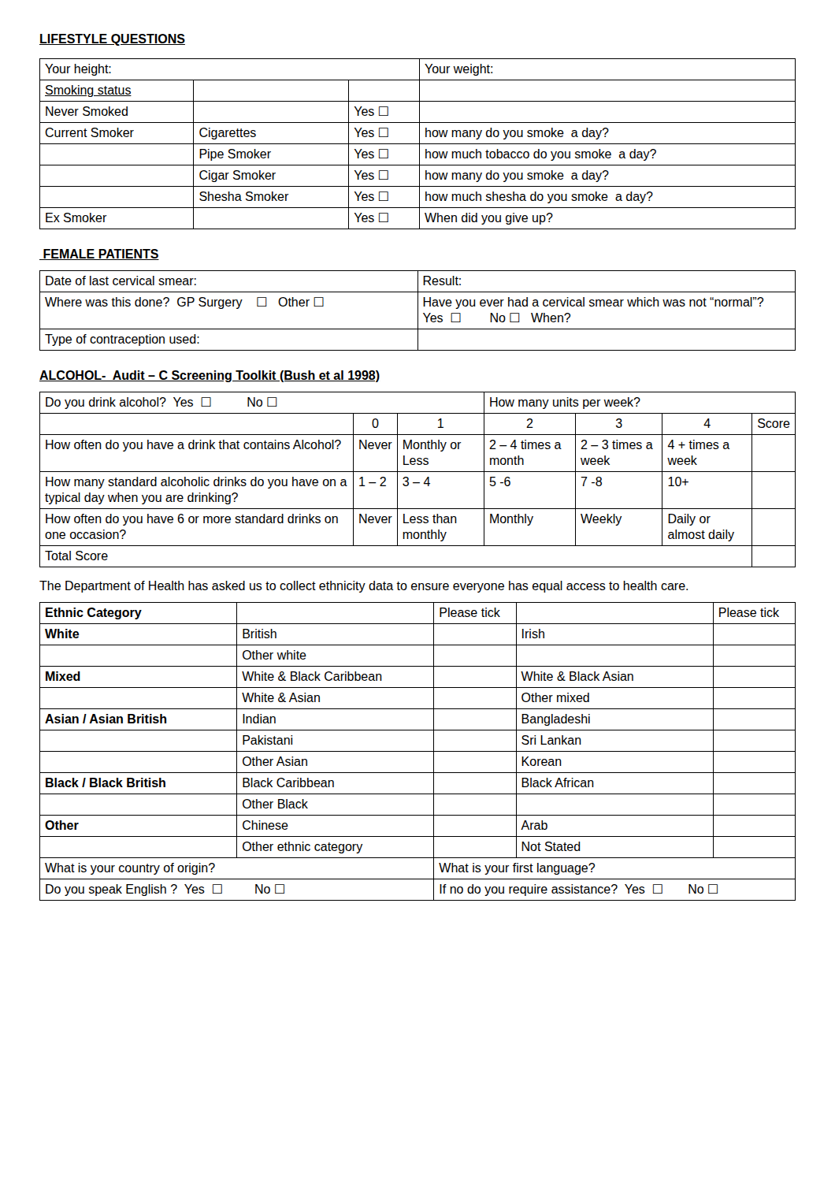LIFESTYLE QUESTIONS
| Your height: | Your weight: |
| Smoking status | | | |
| Never Smoked | | Yes ☐ | |
| Current Smoker | Cigarettes | Yes ☐ | how many do you smoke a day? |
| | Pipe Smoker | Yes ☐ | how much tobacco do you smoke a day? |
| | Cigar Smoker | Yes ☐ | how many do you smoke a day? |
| | Shesha Smoker | Yes ☐ | how much shesha do you smoke a day? |
| Ex Smoker | | Yes ☐ | When did you give up? |
FEMALE PATIENTS
| Date of last cervical smear: | Result: |
| Where was this done? GP Surgery ☐ Other ☐ | Have you ever had a cervical smear which was not “normal”? Yes ☐ No ☐ When? |
| Type of contraception used: | |
ALCOHOL- Audit – C Screening Toolkit (Bush et al 1998)
| Do you drink alcohol? Yes ☐ No ☐ | How many units per week? |
| | 0 | 1 | 2 | 3 | 4 | Score |
| How often do you have a drink that contains Alcohol? | Never | Monthly or Less | 2 – 4 times a month | 2 – 3 times a week | 4 + times a week | |
| How many standard alcoholic drinks do you have on a typical day when you are drinking? | 1 – 2 | 3 – 4 | 5 -6 | 7 -8 | 10+ | |
| How often do you have 6 or more standard drinks on one occasion? | Never | Less than monthly | Monthly | Weekly | Daily or almost daily | |
| Total Score | |
The Department of Health has asked us to collect ethnicity data to ensure everyone has equal access to health care.
| Ethnic Category | | Please tick | | Please tick |
| White | British | | Irish | |
| | Other white | | | |
| Mixed | White & Black Caribbean | | White & Black Asian | |
| | White & Asian | | Other mixed | |
| Asian / Asian British | Indian | | Bangladeshi | |
| | Pakistani | | Sri Lankan | |
| | Other Asian | | Korean | |
| Black / Black British | Black Caribbean | | Black African | |
| | Other Black | | | |
| Other | Chinese | | Arab | |
| | Other ethnic category | | Not Stated | |
| What is your country of origin? | What is your first language? |
| Do you speak English ? Yes ☐ No ☐ | If no do you require assistance? Yes ☐ No ☐ |